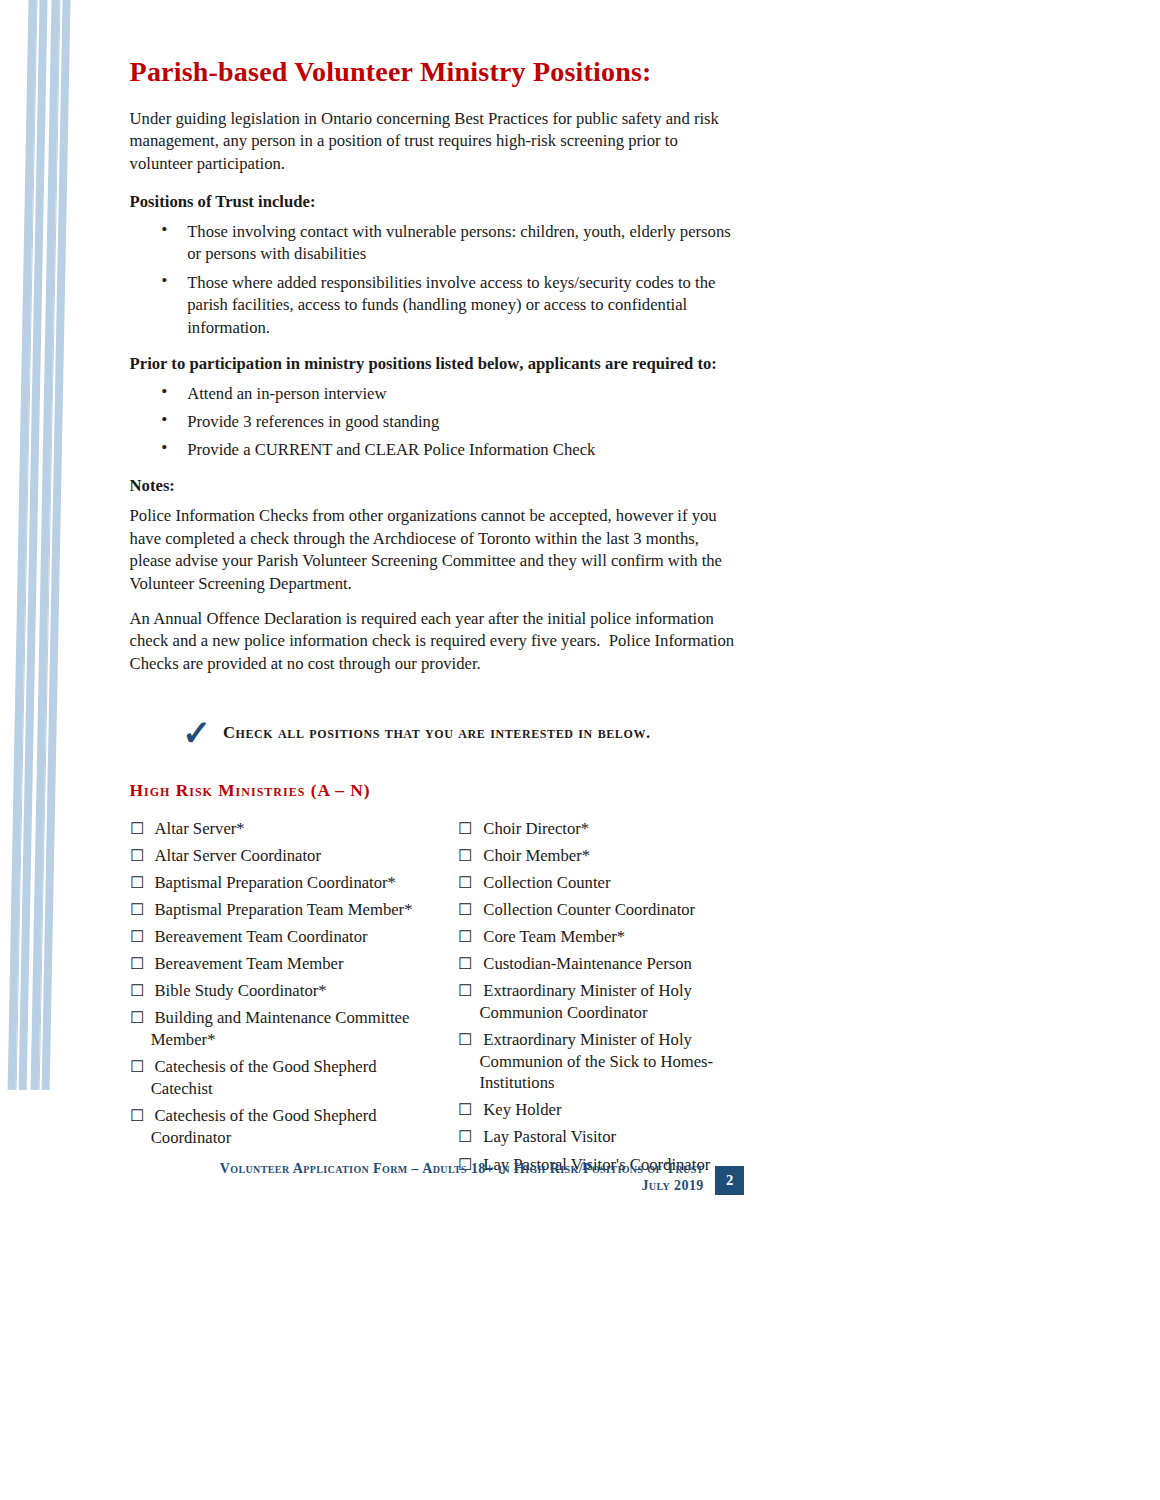Parish-based Volunteer Ministry Positions:
Under guiding legislation in Ontario concerning Best Practices for public safety and risk management, any person in a position of trust requires high-risk screening prior to volunteer participation.
Positions of Trust include:
Those involving contact with vulnerable persons: children, youth, elderly persons or persons with disabilities
Those where added responsibilities involve access to keys/security codes to the parish facilities, access to funds (handling money) or access to confidential information.
Prior to participation in ministry positions listed below, applicants are required to:
Attend an in-person interview
Provide 3 references in good standing
Provide a CURRENT and CLEAR Police Information Check
Notes:
Police Information Checks from other organizations cannot be accepted, however if you have completed a check through the Archdiocese of Toronto within the last 3 months, please advise your Parish Volunteer Screening Committee and they will confirm with the Volunteer Screening Department.
An Annual Offence Declaration is required each year after the initial police information check and a new police information check is required every five years. Police Information Checks are provided at no cost through our provider.
✓ Check all positions that you are interested in below.
High Risk Ministries (A – N)
☐ Altar Server*
☐ Altar Server Coordinator
☐ Baptismal Preparation Coordinator*
☐ Baptismal Preparation Team Member*
☐ Bereavement Team Coordinator
☐ Bereavement Team Member
☐ Bible Study Coordinator*
☐ Building and Maintenance Committee Member*
☐ Catechesis of the Good Shepherd Catechist
☐ Catechesis of the Good Shepherd Coordinator
☐ Choir Director*
☐ Choir Member*
☐ Collection Counter
☐ Collection Counter Coordinator
☐ Core Team Member*
☐ Custodian-Maintenance Person
☐ Extraordinary Minister of Holy Communion Coordinator
☐ Extraordinary Minister of Holy Communion of the Sick to Homes-Institutions
☐ Key Holder
☐ Lay Pastoral Visitor
☐ Lay Pastoral Visitor's Coordinator
Volunteer Application Form – Adults 18+ in High Risk/Positions of Trust
July 2019
2